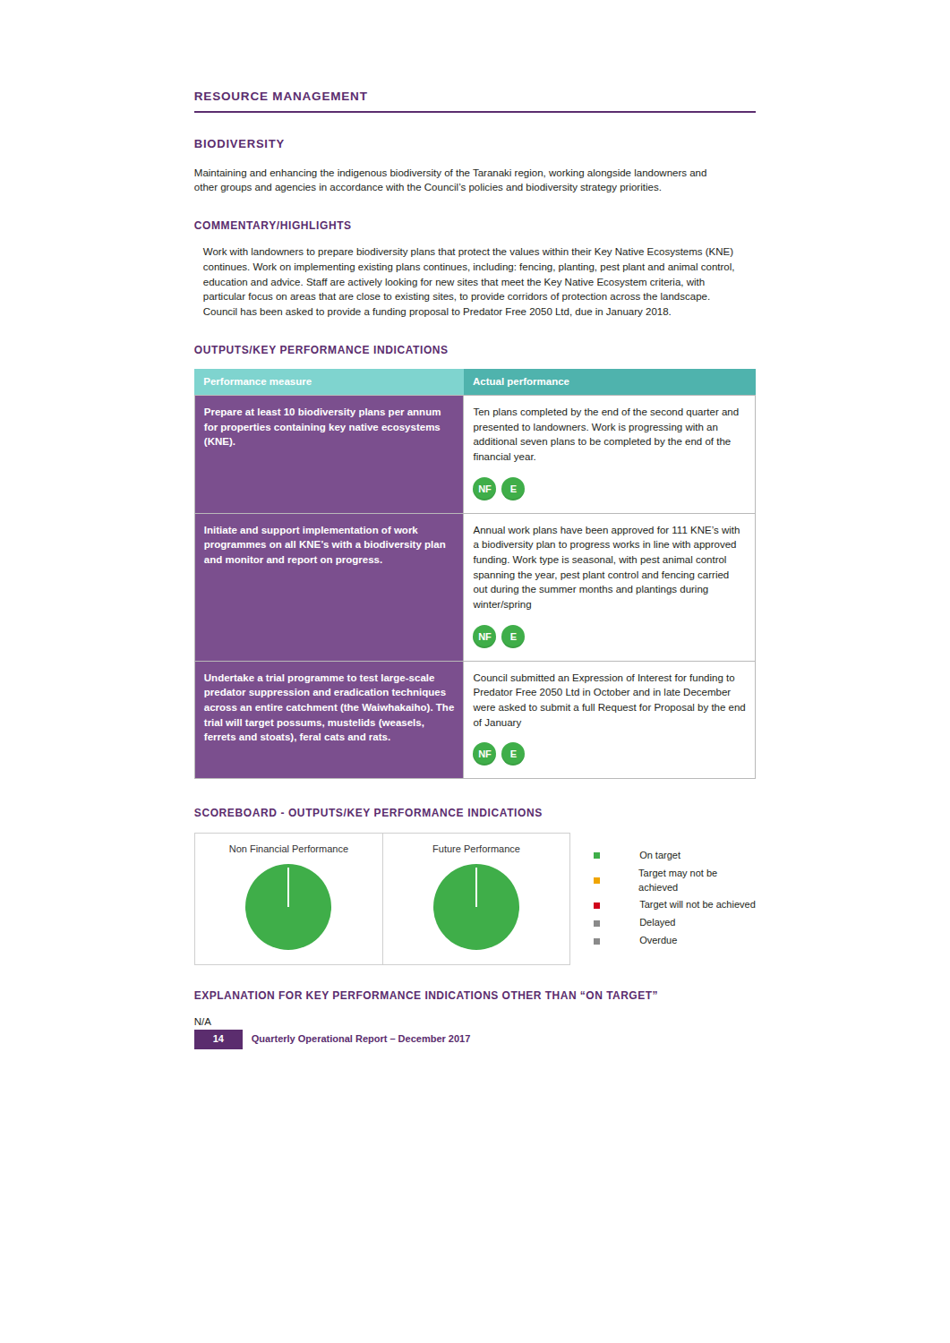Resource Management
Biodiversity
Maintaining and enhancing the indigenous biodiversity of the Taranaki region, working alongside landowners and other groups and agencies in accordance with the Council’s policies and biodiversity strategy priorities.
Commentary/Highlights
Work with landowners to prepare biodiversity plans that protect the values within their Key Native Ecosystems (KNE) continues. Work on implementing existing plans continues, including: fencing, planting, pest plant and animal control, education and advice. Staff are actively looking for new sites that meet the Key Native Ecosystem criteria, with particular focus on areas that are close to existing sites, to provide corridors of protection across the landscape. Council has been asked to provide a funding proposal to Predator Free 2050 Ltd, due in January 2018.
Outputs/Key Performance Indications
| Performance measure | Actual performance |
| --- | --- |
| Prepare at least 10 biodiversity plans per annum for properties containing key native ecosystems (KNE). | Ten plans completed by the end of the second quarter and presented to landowners. Work is progressing with an additional seven plans to be completed by the end of the financial year. NF E |
| Initiate and support implementation of work programmes on all KNE’s with a biodiversity plan and monitor and report on progress. | Annual work plans have been approved for 111 KNE’s with a biodiversity plan to progress works in line with approved funding. Work type is seasonal, with pest animal control spanning the year, pest plant control and fencing carried out during the summer months and plantings during winter/spring NF E |
| Undertake a trial programme to test large-scale predator suppression and eradication techniques across an entire catchment (the Waiwhakaiho). The trial will target possums, mustelids (weasels, ferrets and stoats), feral cats and rats. | Council submitted an Expression of Interest for funding to Predator Free 2050 Ltd in October and in late December were asked to submit a full Request for Proposal by the end of January NF E |
Scoreboard - Outputs/Key Performance Indications
Non Financial Performance
Future Performance
On target
Target may not be achieved
Target will not be achieved
Delayed
Overdue
Explanation for key performance indications other than “on target”
N/A
14
Quarterly Operational Report – December 2017